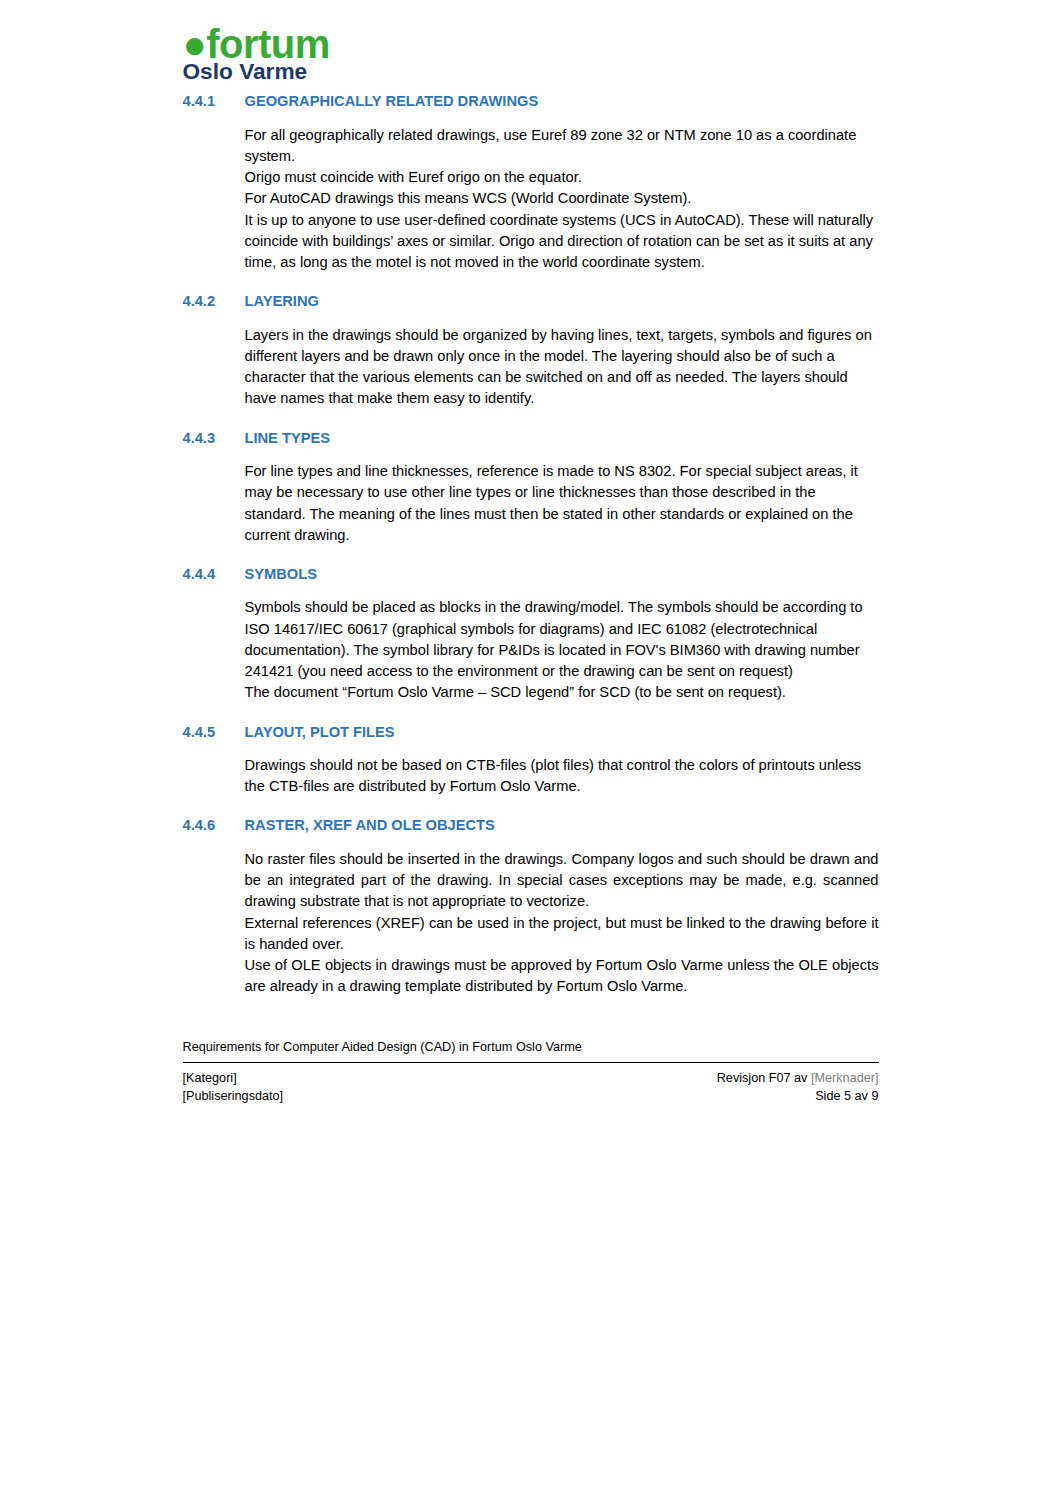●fortum
Oslo Varme
4.4.1
Geographically related drawings
For all geographically related drawings, use Euref 89 zone 32 or NTM zone 10 as a coordinate system.
Origo must coincide with Euref origo on the equator.
For AutoCAD drawings this means WCS (World Coordinate System).
It is up to anyone to use user-defined coordinate systems (UCS in AutoCAD). These will naturally coincide with buildings’ axes or similar. Origo and direction of rotation can be set as it suits at any time, as long as the motel is not moved in the world coordinate system.
4.4.2
Layering
Layers in the drawings should be organized by having lines, text, targets, symbols and figures on different layers and be drawn only once in the model. The layering should also be of such a character that the various elements can be switched on and off as needed. The layers should have names that make them easy to identify.
4.4.3
Line types
For line types and line thicknesses, reference is made to NS 8302. For special subject areas, it may be necessary to use other line types or line thicknesses than those described in the standard. The meaning of the lines must then be stated in other standards or explained on the current drawing.
4.4.4
Symbols
Symbols should be placed as blocks in the drawing/model. The symbols should be according to ISO 14617/IEC 60617 (graphical symbols for diagrams) and IEC 61082 (electrotechnical documentation). The symbol library for P&IDs is located in FOV's BIM360 with drawing number 241421 (you need access to the environment or the drawing can be sent on request)
The document “Fortum Oslo Varme – SCD legend” for SCD (to be sent on request).
4.4.5
Layout, plot files
Drawings should not be based on CTB-files (plot files) that control the colors of printouts unless the CTB-files are distributed by Fortum Oslo Varme.
4.4.6
Raster, xref and OLE objects
No raster files should be inserted in the drawings. Company logos and such should be drawn and be an integrated part of the drawing. In special cases exceptions may be made, e.g. scanned drawing substrate that is not appropriate to vectorize.
External references (XREF) can be used in the project, but must be linked to the drawing before it is handed over.
Use of OLE objects in drawings must be approved by Fortum Oslo Varme unless the OLE objects are already in a drawing template distributed by Fortum Oslo Varme.
Requirements for Computer Aided Design (CAD) in Fortum Oslo Varme
| [Kategori] | Revisjon F07 av [Merknader] |
| [Publiseringsdato] | Side 5 av 9 |